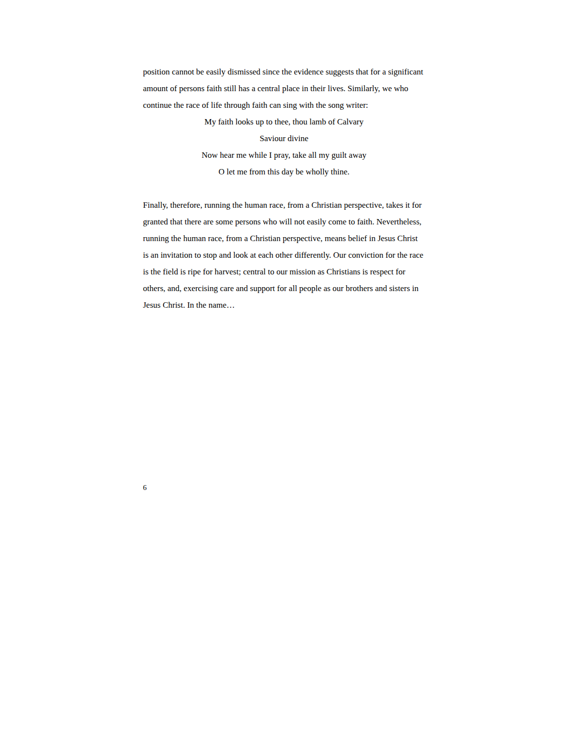position cannot be easily dismissed since the evidence suggests that for a significant amount of persons faith still has a central place in their lives. Similarly, we who continue the race of life through faith can sing with the song writer:
My faith looks up to thee, thou lamb of Calvary
Saviour divine
Now hear me while I pray, take all my guilt away
O let me from this day be wholly thine.
Finally, therefore, running the human race, from a Christian perspective, takes it for granted that there are some persons who will not easily come to faith. Nevertheless, running the human race, from a Christian perspective, means belief in Jesus Christ is an invitation to stop and look at each other differently. Our conviction for the race is the field is ripe for harvest; central to our mission as Christians is respect for others, and, exercising care and support for all people as our brothers and sisters in Jesus Christ. In the name…
6